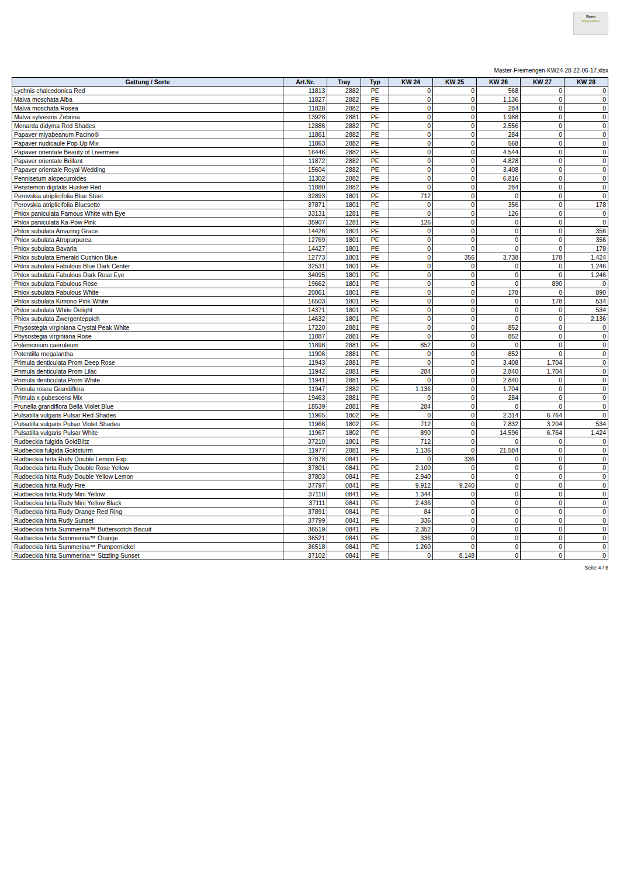Sven
Magnussen
Master-Freimengen-KW24-28-22-06-17.xlsx
| Gattung / Sorte | Art.Nr. | Tray | Typ | KW 24 | KW 25 | KW 26 | KW 27 | KW 28 |
| --- | --- | --- | --- | --- | --- | --- | --- | --- |
| Lychnis chalcedonica Red | 11813 | 2882 | PE | 0 | 0 | 568 | 0 | 0 |
| Malva moschata Alba | 11827 | 2882 | PE | 0 | 0 | 1.136 | 0 | 0 |
| Malva moschata Rosea | 11828 | 2882 | PE | 0 | 0 | 284 | 0 | 0 |
| Malva sylvestris Zebrina | 13928 | 2881 | PE | 0 | 0 | 1.988 | 0 | 0 |
| Monarda didyma Red Shades | 12886 | 2882 | PE | 0 | 0 | 2.556 | 0 | 0 |
| Papaver miyabeanum Pacino® | 11861 | 2882 | PE | 0 | 0 | 284 | 0 | 0 |
| Papaver nudicaule Pop-Up Mix | 11863 | 2882 | PE | 0 | 0 | 568 | 0 | 0 |
| Papaver orientale Beauty of Livermere | 16446 | 2882 | PE | 0 | 0 | 4.544 | 0 | 0 |
| Papaver orientale Brillant | 11872 | 2882 | PE | 0 | 0 | 4.828 | 0 | 0 |
| Papaver orientale Royal Wedding | 15604 | 2882 | PE | 0 | 0 | 3.408 | 0 | 0 |
| Pennisetum alopecuroides | 11302 | 2882 | PE | 0 | 0 | 6.816 | 0 | 0 |
| Penstemon digitalis Husker Red | 11880 | 2882 | PE | 0 | 0 | 284 | 0 | 0 |
| Perovskia atriplicifolia Blue Steel | 32893 | 1801 | PE | 712 | 0 | 0 | 0 | 0 |
| Perovskia atriplicifolia Bluesette | 37871 | 1801 | PE | 0 | 0 | 356 | 0 | 178 |
| Phlox paniculata Famous White with Eye | 33131 | 1281 | PE | 0 | 0 | 126 | 0 | 0 |
| Phlox paniculata Ka-Pow Pink | 35907 | 1281 | PE | 126 | 0 | 0 | 0 | 0 |
| Phlox subulata Amazing Grace | 14426 | 1801 | PE | 0 | 0 | 0 | 0 | 356 |
| Phlox subulata Atropurpurea | 12769 | 1801 | PE | 0 | 0 | 0 | 0 | 356 |
| Phlox subulata Bavaria | 14427 | 1801 | PE | 0 | 0 | 0 | 0 | 178 |
| Phlox subulata Emerald Cushion Blue | 12773 | 1801 | PE | 0 | 356 | 3.738 | 178 | 1.424 |
| Phlox subulata Fabulous Blue Dark Center | 32531 | 1801 | PE | 0 | 0 | 0 | 0 | 1.246 |
| Phlox subulata Fabulous Dark Rose Eye | 34095 | 1801 | PE | 0 | 0 | 0 | 0 | 1.246 |
| Phlox subulata Fabulous Rose | 19662 | 1801 | PE | 0 | 0 | 0 | 890 | 0 |
| Phlox subulata Fabulous White | 20861 | 1801 | PE | 0 | 0 | 178 | 0 | 890 |
| Phlox subulata Kimono Pink-White | 16503 | 1801 | PE | 0 | 0 | 0 | 178 | 534 |
| Phlox subulata White Delight | 14371 | 1801 | PE | 0 | 0 | 0 | 0 | 534 |
| Phlox subulata Zwergenteppich | 14632 | 1801 | PE | 0 | 0 | 0 | 0 | 2.136 |
| Physostegia virginiana Crystal Peak White | 17220 | 2881 | PE | 0 | 0 | 852 | 0 | 0 |
| Physostegia virginiana Rose | 11887 | 2881 | PE | 0 | 0 | 852 | 0 | 0 |
| Polemonium caeruleum | 11898 | 2881 | PE | 852 | 0 | 0 | 0 | 0 |
| Potentilla megalantha | 11906 | 2881 | PE | 0 | 0 | 852 | 0 | 0 |
| Primula denticulata Prom Deep Rose | 11943 | 2881 | PE | 0 | 0 | 3.408 | 1.704 | 0 |
| Primula denticulata Prom Lilac | 11942 | 2881 | PE | 284 | 0 | 2.840 | 1.704 | 0 |
| Primula denticulata Prom White | 11941 | 2881 | PE | 0 | 0 | 2.840 | 0 | 0 |
| Primula rosea Grandiflora | 11947 | 2882 | PE | 1.136 | 0 | 1.704 | 0 | 0 |
| Primula x pubescens Mix | 19463 | 2881 | PE | 0 | 0 | 284 | 0 | 0 |
| Prunella grandiflora Bella Violet Blue | 18539 | 2881 | PE | 284 | 0 | 0 | 0 | 0 |
| Pulsatilla vulgaris Pulsar Red Shades | 11965 | 1802 | PE | 0 | 0 | 2.314 | 6.764 | 0 |
| Pulsatilla vulgaris Pulsar Violet Shades | 11966 | 1802 | PE | 712 | 0 | 7.832 | 3.204 | 534 |
| Pulsatilla vulgaris Pulsar White | 11967 | 1802 | PE | 890 | 0 | 14.596 | 6.764 | 1.424 |
| Rudbeckia fulgida GoldBlitz | 37210 | 1801 | PE | 712 | 0 | 0 | 0 | 0 |
| Rudbeckia fulgida Goldsturm | 11977 | 2881 | PE | 1.136 | 0 | 21.584 | 0 | 0 |
| Rudbeckia hirta Rudy Double Lemon Exp. | 37878 | 0841 | PE | 0 | 336 | 0 | 0 | 0 |
| Rudbeckia hirta Rudy Double Rose Yellow | 37801 | 0841 | PE | 2.100 | 0 | 0 | 0 | 0 |
| Rudbeckia hirta Rudy Double Yellow Lemon | 37803 | 0841 | PE | 2.940 | 0 | 0 | 0 | 0 |
| Rudbeckia hirta Rudy Fire | 37797 | 0841 | PE | 9.912 | 9.240 | 0 | 0 | 0 |
| Rudbeckia hirta Rudy Mini Yellow | 37110 | 0841 | PE | 1.344 | 0 | 0 | 0 | 0 |
| Rudbeckia hirta Rudy Mini Yellow Black | 37111 | 0841 | PE | 2.436 | 0 | 0 | 0 | 0 |
| Rudbeckia hirta Rudy Orange Red Ring | 37891 | 0841 | PE | 84 | 0 | 0 | 0 | 0 |
| Rudbeckia hirta Rudy Sunset | 37799 | 0841 | PE | 336 | 0 | 0 | 0 | 0 |
| Rudbeckia hirta Summerina™ Butterscotch Biscuit | 36519 | 0841 | PE | 2.352 | 0 | 0 | 0 | 0 |
| Rudbeckia hirta Summerina™ Orange | 36521 | 0841 | PE | 336 | 0 | 0 | 0 | 0 |
| Rudbeckia hirta Summerina™ Pumpernickel | 36518 | 0841 | PE | 1.260 | 0 | 0 | 0 | 0 |
| Rudbeckia hirta Summerina™ Sizzling Sunset | 37102 | 0841 | PE | 0 | 8.148 | 0 | 0 | 0 |
Seite 4 / 6